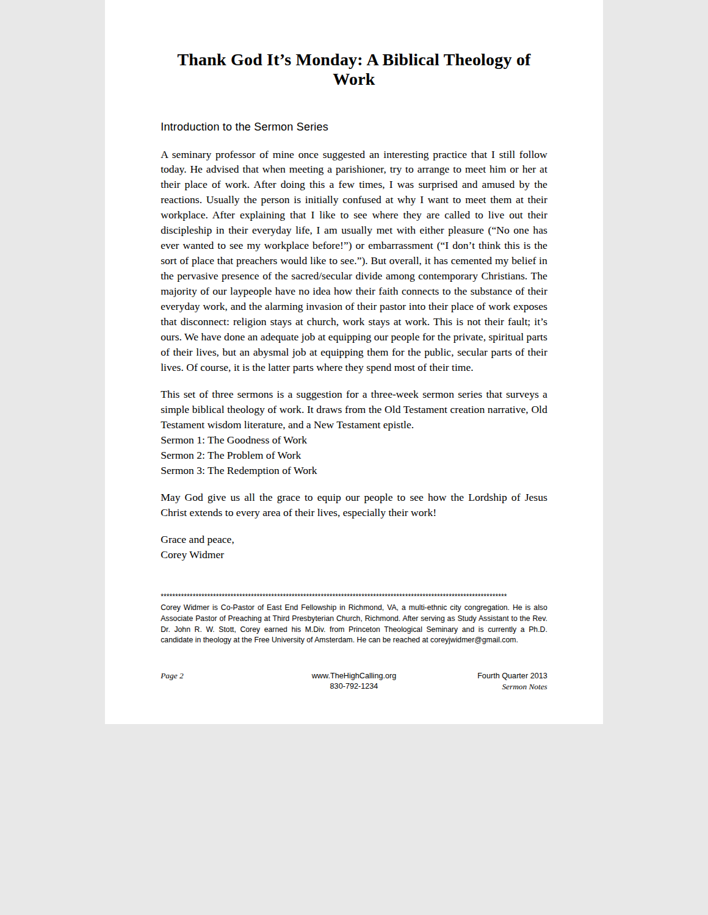Thank God It’s Monday: A Biblical Theology of Work
Introduction to the Sermon Series
A seminary professor of mine once suggested an interesting practice that I still follow today. He advised that when meeting a parishioner, try to arrange to meet him or her at their place of work. After doing this a few times, I was surprised and amused by the reactions. Usually the person is initially confused at why I want to meet them at their workplace. After explaining that I like to see where they are called to live out their discipleship in their everyday life, I am usually met with either pleasure (“No one has ever wanted to see my workplace before!”) or embarrassment (“I don’t think this is the sort of place that preachers would like to see.”). But overall, it has cemented my belief in the pervasive presence of the sacred/secular divide among contemporary Christians. The majority of our laypeople have no idea how their faith connects to the substance of their everyday work, and the alarming invasion of their pastor into their place of work exposes that disconnect: religion stays at church, work stays at work. This is not their fault; it’s ours. We have done an adequate job at equipping our people for the private, spiritual parts of their lives, but an abysmal job at equipping them for the public, secular parts of their lives. Of course, it is the latter parts where they spend most of their time.
This set of three sermons is a suggestion for a three-week sermon series that surveys a simple biblical theology of work. It draws from the Old Testament creation narrative, Old Testament wisdom literature, and a New Testament epistle.
Sermon 1: The Goodness of Work
Sermon 2: The Problem of Work
Sermon 3: The Redemption of Work
May God give us all the grace to equip our people to see how the Lordship of Jesus Christ extends to every area of their lives, especially their work!
Grace and peace,
Corey Widmer
***********************************************************************************************************************
Corey Widmer is Co-Pastor of East End Fellowship in Richmond, VA, a multi-ethnic city congregation. He is also Associate Pastor of Preaching at Third Presbyterian Church, Richmond. After serving as Study Assistant to the Rev. Dr. John R. W. Stott, Corey earned his M.Div. from Princeton Theological Seminary and is currently a Ph.D. candidate in theology at the Free University of Amsterdam. He can be reached at coreyjwidmer@gmail.com.
Page 2
www.TheHighCalling.org
830-792-1234
Fourth Quarter 2013
Sermon Notes